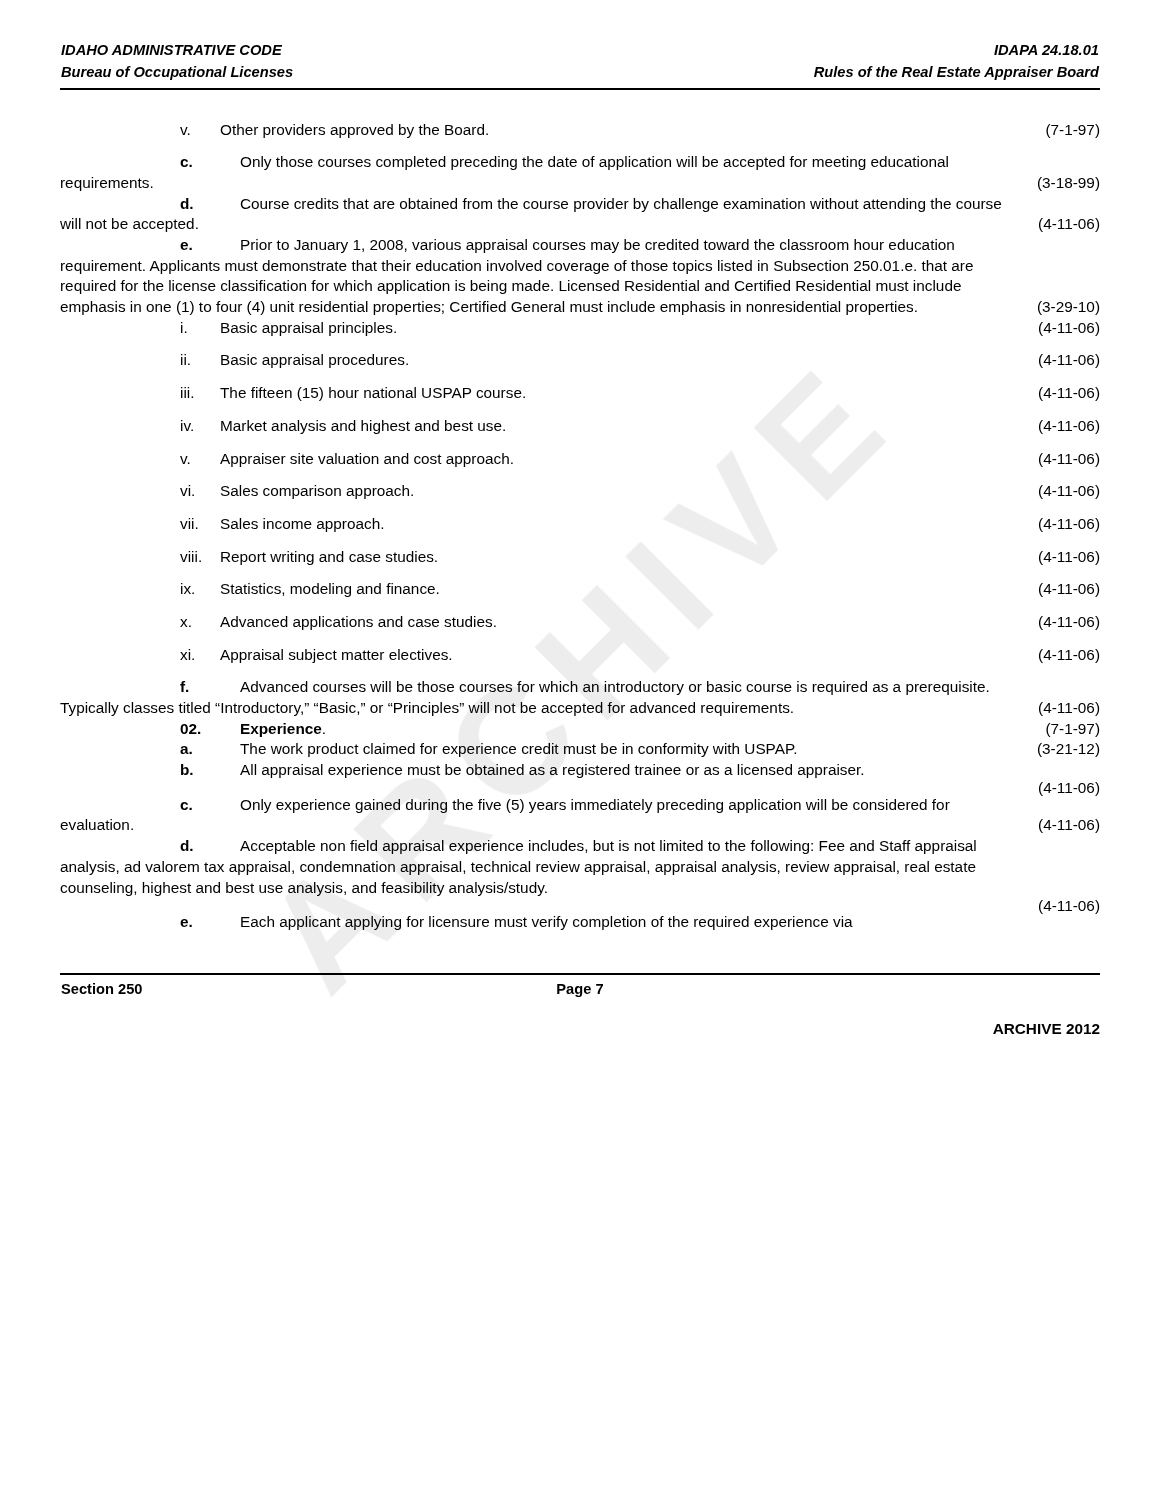ARCHIVE
| IDAHO ADMINISTRATIVE CODE | IDAPA 24.18.01 |
| Bureau of Occupational Licenses | Rules of the Real Estate Appraiser Board |
v. Other providers approved by the Board. (7-1-97)
c. Only those courses completed preceding the date of application will be accepted for meeting educational requirements. (3-18-99)
d. Course credits that are obtained from the course provider by challenge examination without attending the course will not be accepted. (4-11-06)
e. Prior to January 1, 2008, various appraisal courses may be credited toward the classroom hour education requirement. Applicants must demonstrate that their education involved coverage of those topics listed in Subsection 250.01.e. that are required for the license classification for which application is being made. Licensed Residential and Certified Residential must include emphasis in one (1) to four (4) unit residential properties; Certified General must include emphasis in nonresidential properties. (3-29-10)
i. Basic appraisal principles. (4-11-06)
ii. Basic appraisal procedures. (4-11-06)
iii. The fifteen (15) hour national USPAP course. (4-11-06)
iv. Market analysis and highest and best use. (4-11-06)
v. Appraiser site valuation and cost approach. (4-11-06)
vi. Sales comparison approach. (4-11-06)
vii. Sales income approach. (4-11-06)
viii. Report writing and case studies. (4-11-06)
ix. Statistics, modeling and finance. (4-11-06)
x. Advanced applications and case studies. (4-11-06)
xi. Appraisal subject matter electives. (4-11-06)
f. Advanced courses will be those courses for which an introductory or basic course is required as a prerequisite. Typically classes titled “Introductory,” “Basic,” or “Principles” will not be accepted for advanced requirements. (4-11-06)
02. Experience. (7-1-97)
a. The work product claimed for experience credit must be in conformity with USPAP. (3-21-12)
b. All appraisal experience must be obtained as a registered trainee or as a licensed appraiser. (4-11-06)
c. Only experience gained during the five (5) years immediately preceding application will be considered for evaluation. (4-11-06)
d. Acceptable non field appraisal experience includes, but is not limited to the following: Fee and Staff appraisal analysis, ad valorem tax appraisal, condemnation appraisal, technical review appraisal, appraisal analysis, review appraisal, real estate counseling, highest and best use analysis, and feasibility analysis/study. (4-11-06)
e. Each applicant applying for licensure must verify completion of the required experience via
| Section 250 | Page 7 | |
ARCHIVE 2012